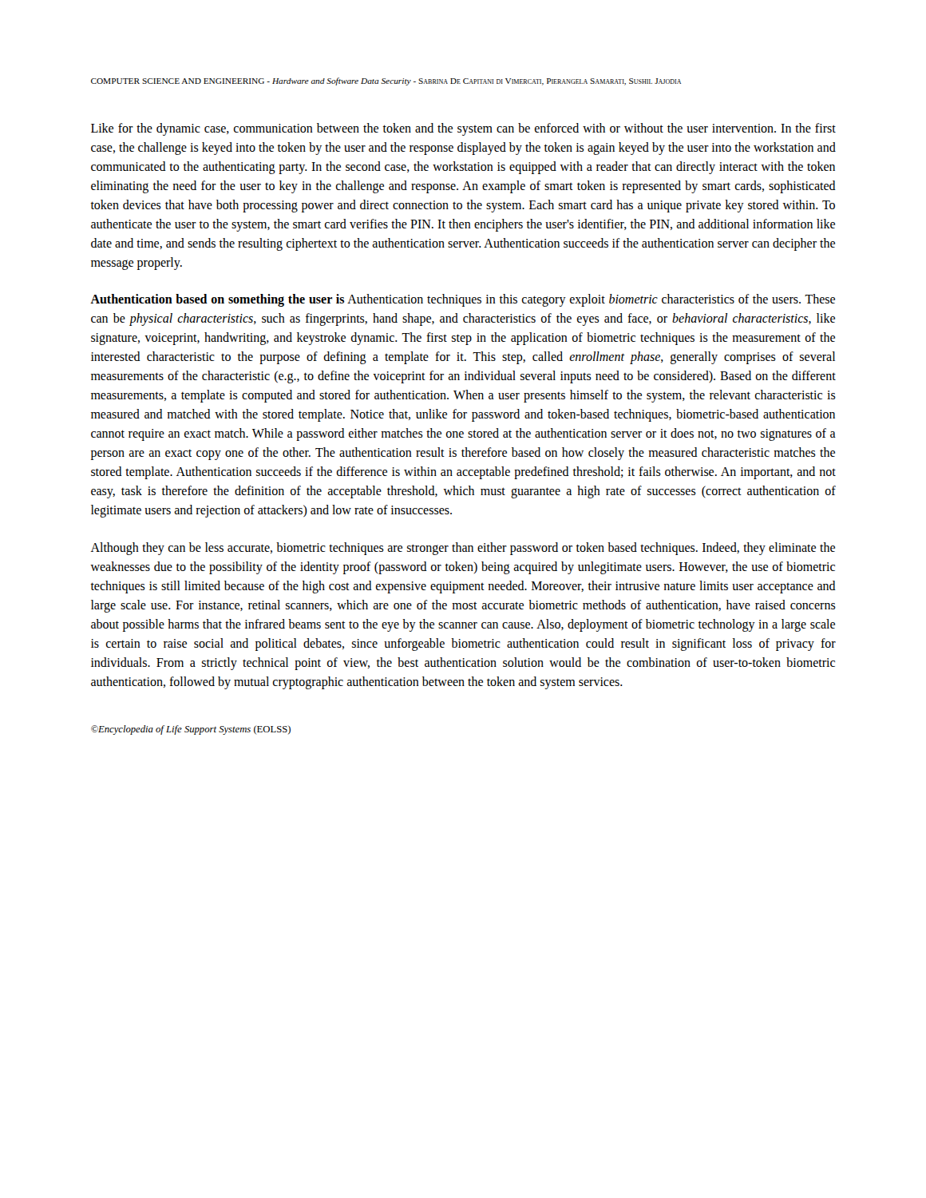COMPUTER SCIENCE AND ENGINEERING - Hardware and Software Data Security - Sabrina De Capitani di Vimercati, Pierangela Samarati, Sushil Jajodia
Like for the dynamic case, communication between the token and the system can be enforced with or without the user intervention. In the first case, the challenge is keyed into the token by the user and the response displayed by the token is again keyed by the user into the workstation and communicated to the authenticating party. In the second case, the workstation is equipped with a reader that can directly interact with the token eliminating the need for the user to key in the challenge and response. An example of smart token is represented by smart cards, sophisticated token devices that have both processing power and direct connection to the system. Each smart card has a unique private key stored within. To authenticate the user to the system, the smart card verifies the PIN. It then enciphers the user's identifier, the PIN, and additional information like date and time, and sends the resulting ciphertext to the authentication server. Authentication succeeds if the authentication server can decipher the message properly.
Authentication based on something the user is Authentication techniques in this category exploit biometric characteristics of the users. These can be physical characteristics, such as fingerprints, hand shape, and characteristics of the eyes and face, or behavioral characteristics, like signature, voiceprint, handwriting, and keystroke dynamic. The first step in the application of biometric techniques is the measurement of the interested characteristic to the purpose of defining a template for it. This step, called enrollment phase, generally comprises of several measurements of the characteristic (e.g., to define the voiceprint for an individual several inputs need to be considered). Based on the different measurements, a template is computed and stored for authentication. When a user presents himself to the system, the relevant characteristic is measured and matched with the stored template. Notice that, unlike for password and token-based techniques, biometric-based authentication cannot require an exact match. While a password either matches the one stored at the authentication server or it does not, no two signatures of a person are an exact copy one of the other. The authentication result is therefore based on how closely the measured characteristic matches the stored template. Authentication succeeds if the difference is within an acceptable predefined threshold; it fails otherwise. An important, and not easy, task is therefore the definition of the acceptable threshold, which must guarantee a high rate of successes (correct authentication of legitimate users and rejection of attackers) and low rate of insuccesses.
Although they can be less accurate, biometric techniques are stronger than either password or token based techniques. Indeed, they eliminate the weaknesses due to the possibility of the identity proof (password or token) being acquired by unlegitimate users. However, the use of biometric techniques is still limited because of the high cost and expensive equipment needed. Moreover, their intrusive nature limits user acceptance and large scale use. For instance, retinal scanners, which are one of the most accurate biometric methods of authentication, have raised concerns about possible harms that the infrared beams sent to the eye by the scanner can cause. Also, deployment of biometric technology in a large scale is certain to raise social and political debates, since unforgeable biometric authentication could result in significant loss of privacy for individuals. From a strictly technical point of view, the best authentication solution would be the combination of user-to-token biometric authentication, followed by mutual cryptographic authentication between the token and system services.
©Encyclopedia of Life Support Systems (EOLSS)